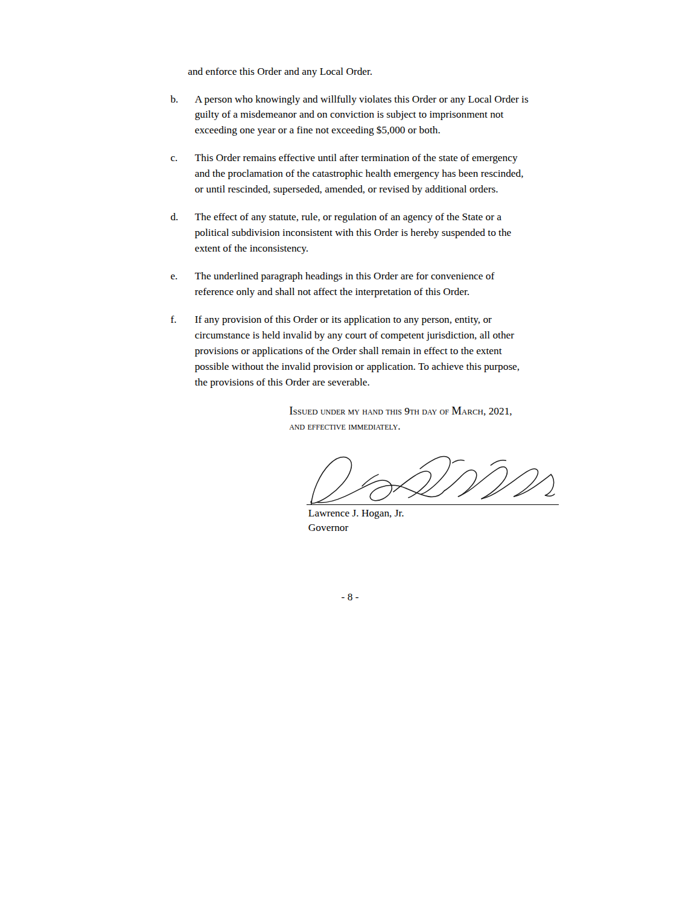and enforce this Order and any Local Order.
b. A person who knowingly and willfully violates this Order or any Local Order is guilty of a misdemeanor and on conviction is subject to imprisonment not exceeding one year or a fine not exceeding $5,000 or both.
c. This Order remains effective until after termination of the state of emergency and the proclamation of the catastrophic health emergency has been rescinded, or until rescinded, superseded, amended, or revised by additional orders.
d. The effect of any statute, rule, or regulation of an agency of the State or a political subdivision inconsistent with this Order is hereby suspended to the extent of the inconsistency.
e. The underlined paragraph headings in this Order are for convenience of reference only and shall not affect the interpretation of this Order.
f. If any provision of this Order or its application to any person, entity, or circumstance is held invalid by any court of competent jurisdiction, all other provisions or applications of the Order shall remain in effect to the extent possible without the invalid provision or application. To achieve this purpose, the provisions of this Order are severable.
Issued under my hand this 9th day of March, 2021, and effective immediately.
Lawrence J. Hogan, Jr.
Governor
- 8 -